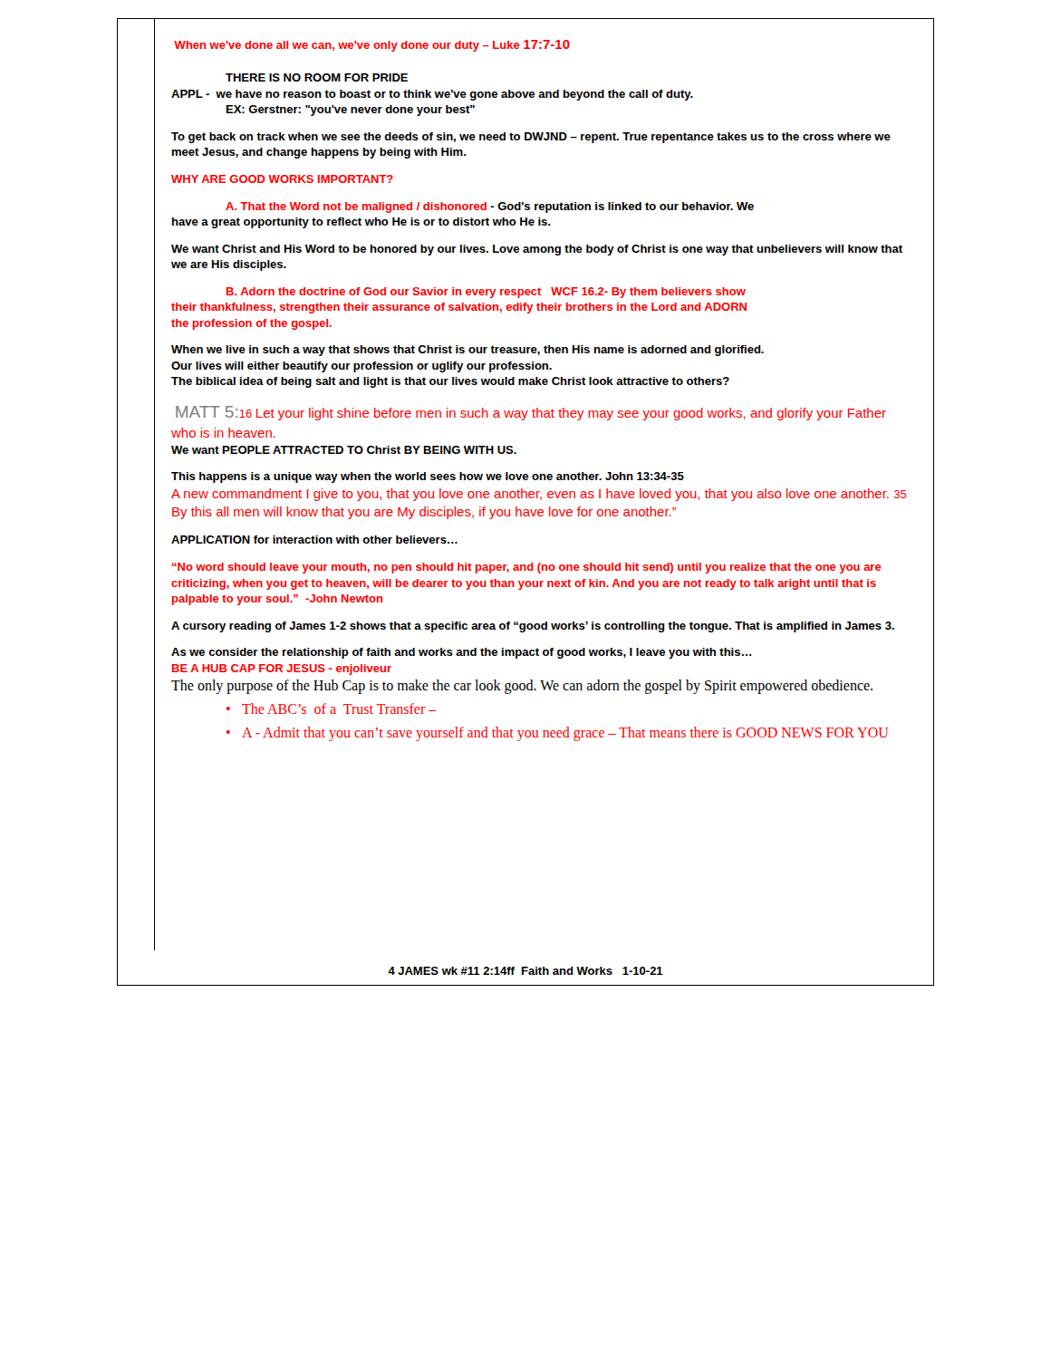When we've done all we can, we've only done our duty – Luke 17:7-10
THERE IS NO ROOM FOR PRIDE
APPL - we have no reason to boast or to think we've gone above and beyond the call of duty.
EX: Gerstner: "you've never done your best"
To get back on track when we see the deeds of sin, we need to DWJND – repent. True repentance takes us to the cross where we meet Jesus, and change happens by being with Him.
WHY ARE GOOD WORKS IMPORTANT?
A. That the Word not be maligned / dishonored - God's reputation is linked to our behavior. We
have a great opportunity to reflect who He is or to distort who He is.
We want Christ and His Word to be honored by our lives. Love among the body of Christ is one way that unbelievers will know that we are His disciples.
B. Adorn the doctrine of God our Savior in every respect WCF 16.2- By them believers show
their thankfulness, strengthen their assurance of salvation, edify their brothers in the Lord and ADORN
the profession of the gospel.
When we live in such a way that shows that Christ is our treasure, then His name is adorned and glorified.
Our lives will either beautify our profession or uglify our profession.
The biblical idea of being salt and light is that our lives would make Christ look attractive to others?
MATT 5: 16 Let your light shine before men in such a way that they may see your good works, and glorify your Father who is in heaven.
We want PEOPLE ATTRACTED TO Christ BY BEING WITH US.
This happens is a unique way when the world sees how we love one another. John 13:34-35
A new commandment I give to you, that you love one another, even as I have loved you, that you also love one another. 35 By this all men will know that you are My disciples, if you have love for one another.”
APPLICATION for interaction with other believers…
“No word should leave your mouth, no pen should hit paper, and (no one should hit send) until you realize that the one you are criticizing, when you get to heaven, will be dearer to you than your next of kin. And you are not ready to talk aright until that is palpable to your soul.” -John Newton
A cursory reading of James 1-2 shows that a specific area of “good works’ is controlling the tongue. That is amplified in James 3.
As we consider the relationship of faith and works and the impact of good works, I leave you with this…
BE A HUB CAP FOR JESUS - enjoliveur
The only purpose of the Hub Cap is to make the car look good. We can adorn the gospel by Spirit empowered obedience.
The ABC’s of a Trust Transfer –
A - Admit that you can’t save yourself and that you need grace – That means there is GOOD NEWS FOR YOU
4 JAMES wk #11 2:14ff Faith and Works 1-10-21